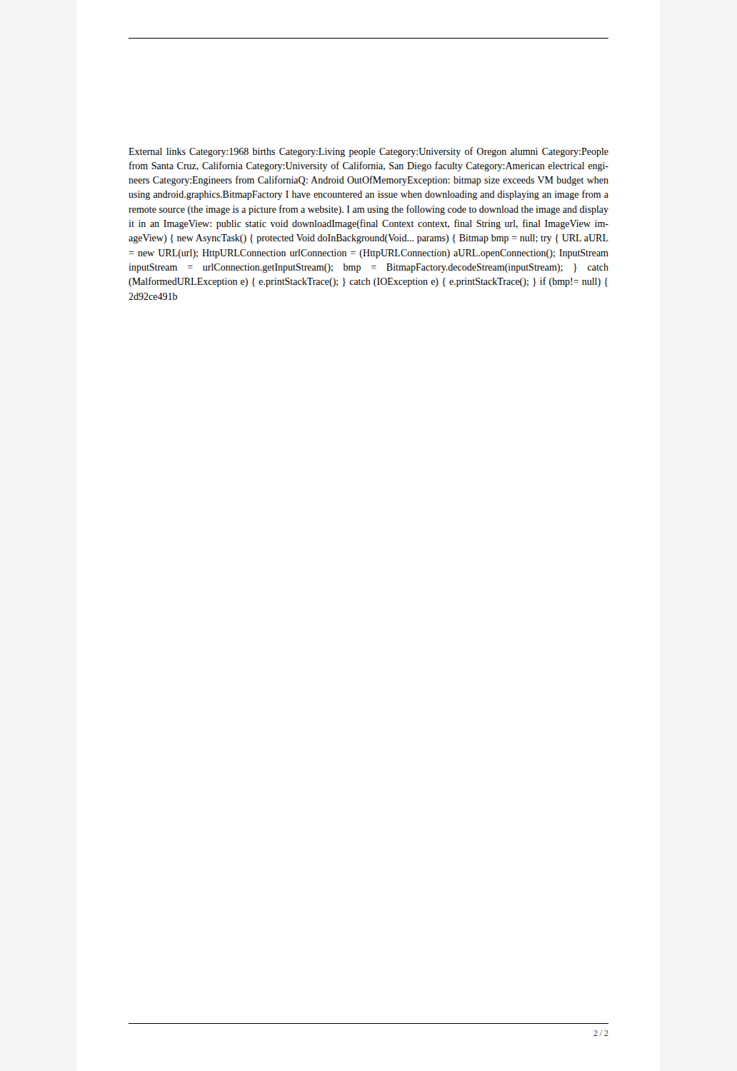External links Category:1968 births Category:Living people Category:University of Oregon alumni Category:People from Santa Cruz, California Category:University of California, San Diego faculty Category:American electrical engineers Category:Engineers from CaliforniaQ: Android OutOfMemoryException: bitmap size exceeds VM budget when using android.graphics.BitmapFactory I have encountered an issue when downloading and displaying an image from a remote source (the image is a picture from a website). I am using the following code to download the image and display it in an ImageView: public static void downloadImage(final Context context, final String url, final ImageView imageView) { new AsyncTask() { protected Void doInBackground(Void... params) { Bitmap bmp = null; try { URL aURL = new URL(url); HttpURLConnection urlConnection = (HttpURLConnection) aURL.openConnection(); InputStream inputStream = urlConnection.getInputStream(); bmp = BitmapFactory.decodeStream(inputStream); } catch (MalformedURLException e) { e.printStackTrace(); } catch (IOException e) { e.printStackTrace(); } if (bmp!= null) { 2d92ce491b
2 / 2